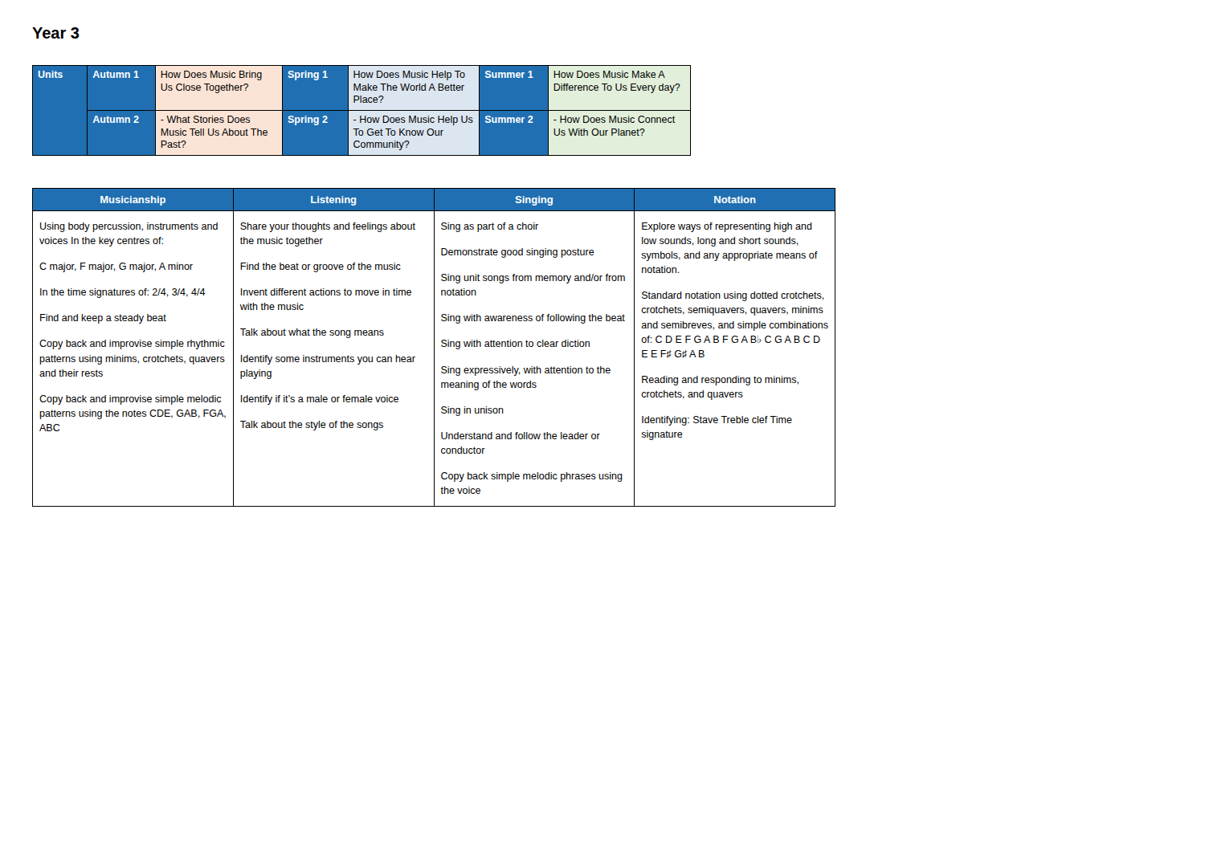Year 3
| Units | Autumn 1 | How Does Music Bring Us Close Together? | Spring 1 | How Does Music Help To Make The World A Better Place? | Summer 1 | How Does Music Make A Difference To Us Every day? |
| Autumn 2 | - What Stories Does Music Tell Us About The Past? | Spring 2 | - How Does Music Help Us To Get To Know Our Community? | Summer 2 | - How Does Music Connect Us With Our Planet? |
| Musicianship | Listening | Singing | Notation |
| --- | --- | --- | --- |
| Using body percussion, instruments and voices In the key centres of: C major, F major, G major, A minor In the time signatures of: 2/4, 3/4, 4/4 Find and keep a steady beat Copy back and improvise simple rhythmic patterns using minims, crotchets, quavers and their rests Copy back and improvise simple melodic patterns using the notes CDE, GAB, FGA, ABC | Share your thoughts and feelings about the music together Find the beat or groove of the music Invent different actions to move in time with the music Talk about what the song means Identify some instruments you can hear playing Identify if it’s a male or female voice Talk about the style of the songs | Sing as part of a choir Demonstrate good singing posture Sing unit songs from memory and/or from notation Sing with awareness of following the beat Sing with attention to clear diction Sing expressively, with attention to the meaning of the words Sing in unison Understand and follow the leader or conductor Copy back simple melodic phrases using the voice | Explore ways of representing high and low sounds, long and short sounds, symbols, and any appropriate means of notation. Standard notation using dotted crotchets, crotchets, semiquavers, quavers, minims and semibreves, and simple combinations of: C D E F G A B F G A B♭ C G A B C D E E F♯ G♯ A B Reading and responding to minims, crotchets, and quavers Identifying: Stave Treble clef Time signature |